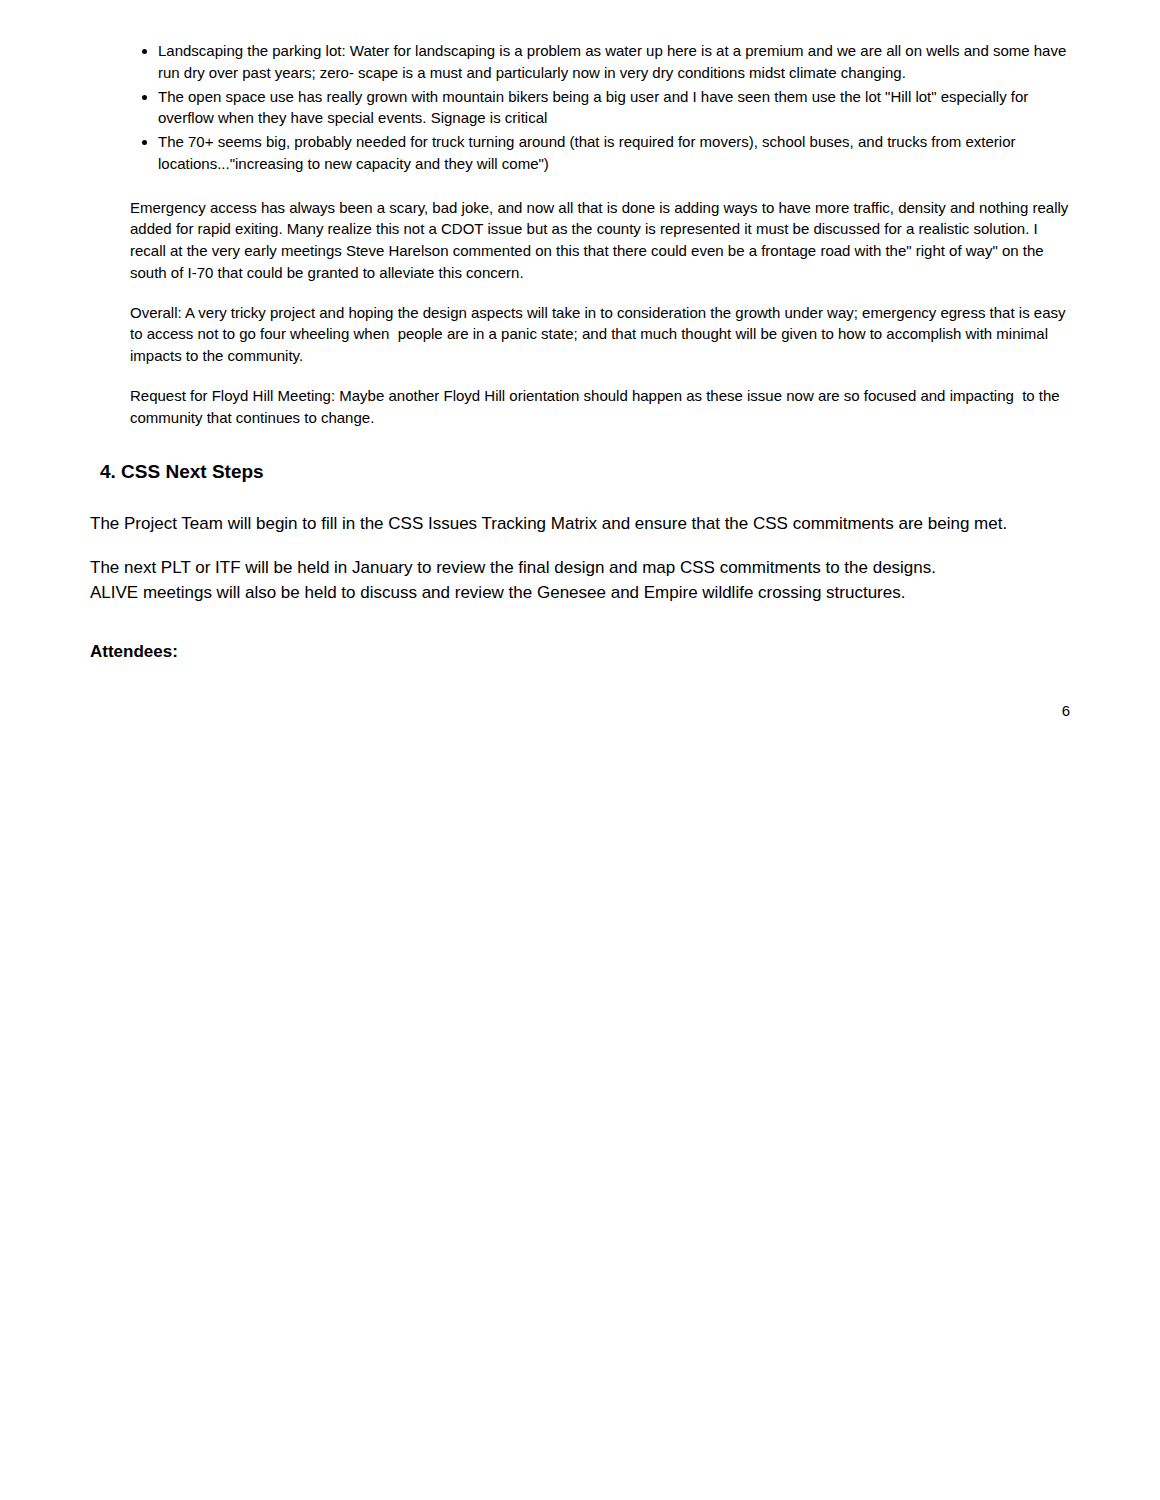Landscaping the parking lot: Water for landscaping is a problem as water up here is at a premium and we are all on wells and some have run dry over past years; zero- scape is a must and particularly now in very dry conditions midst climate changing.
The open space use has really grown with mountain bikers being a big user and I have seen them use the lot "Hill lot" especially for overflow when they have special events. Signage is critical
The 70+ seems big, probably needed for truck turning around (that is required for movers), school buses, and trucks from exterior locations..."increasing to new capacity and they will come")
Emergency access has always been a scary, bad joke, and now all that is done is adding ways to have more traffic, density and nothing really added for rapid exiting. Many realize this not a CDOT issue but as the county is represented it must be discussed for a realistic solution. I recall at the very early meetings Steve Harelson commented on this that there could even be a frontage road with the" right of way" on the south of I-70 that could be granted to alleviate this concern.
Overall: A very tricky project and hoping the design aspects will take in to consideration the growth under way; emergency egress that is easy to access not to go four wheeling when people are in a panic state; and that much thought will be given to how to accomplish with minimal impacts to the community.
Request for Floyd Hill Meeting: Maybe another Floyd Hill orientation should happen as these issue now are so focused and impacting to the community that continues to change.
4. CSS Next Steps
The Project Team will begin to fill in the CSS Issues Tracking Matrix and ensure that the CSS commitments are being met.
The next PLT or ITF will be held in January to review the final design and map CSS commitments to the designs.
ALIVE meetings will also be held to discuss and review the Genesee and Empire wildlife crossing structures.
Attendees:
6